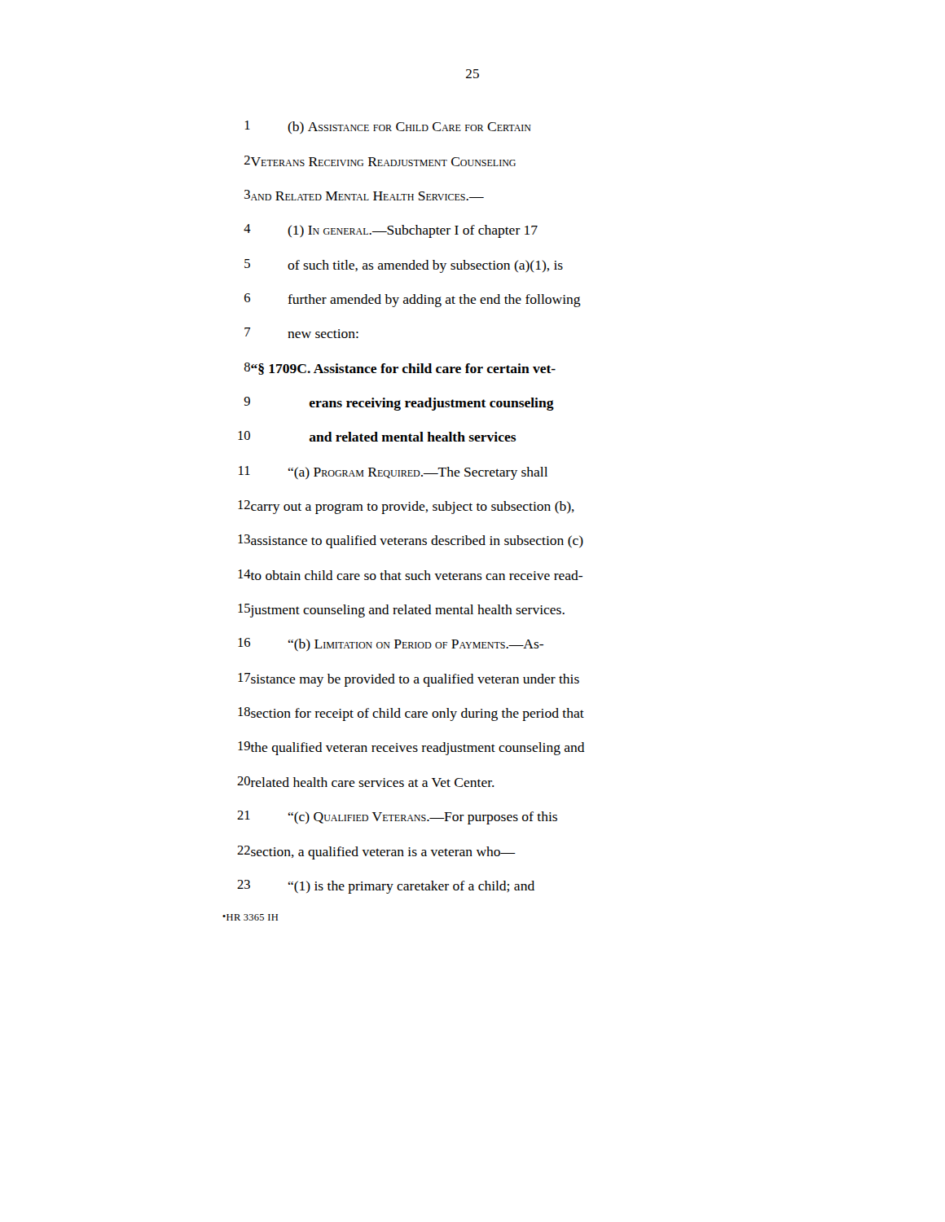25
| 1 | (b) Assistance for Child Care for Certain |
| 2 | Veterans Receiving Readjustment Counseling |
| 3 | and Related Mental Health Services. — |
| 4 | (1) In general. —Subchapter I of chapter 17 |
| 5 | of such title, as amended by subsection (a)(1), is |
| 6 | further amended by adding at the end the following |
| 7 | new section: |
| 8 | “§ 1709C. Assistance for child care for certain vet- |
| 9 | erans receiving readjustment counseling |
| 10 | and related mental health services |
| 11 | “(a) Program Required. —The Secretary shall |
| 12 | carry out a program to provide, subject to subsection (b), |
| 13 | assistance to qualified veterans described in subsection (c) |
| 14 | to obtain child care so that such veterans can receive read- |
| 15 | justment counseling and related mental health services. |
| 16 | “(b) Limitation on Period of Payments. —As- |
| 17 | sistance may be provided to a qualified veteran under this |
| 18 | section for receipt of child care only during the period that |
| 19 | the qualified veteran receives readjustment counseling and |
| 20 | related health care services at a Vet Center. |
| 21 | “(c) Qualified Veterans. —For purposes of this |
| 22 | section, a qualified veteran is a veteran who— |
| 23 | “(1) is the primary caretaker of a child; and |
•HR 3365 IH